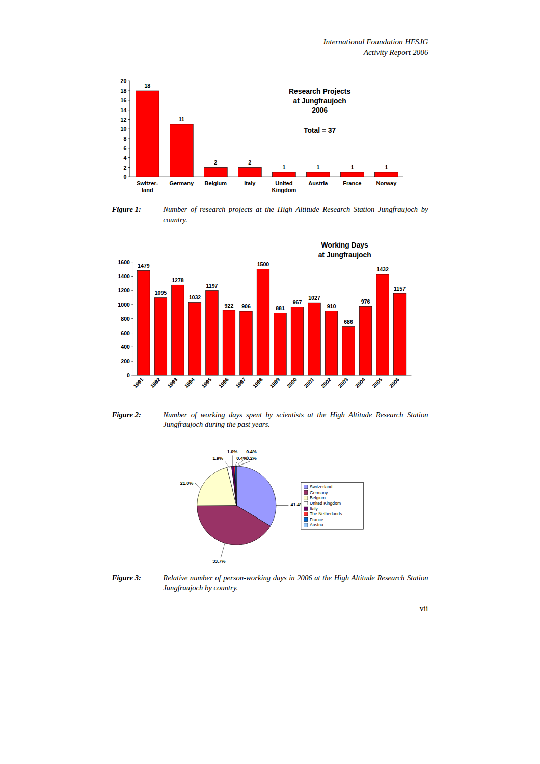International Foundation HFSJG
Activity Report 2006
20 18 16 14 12 10 8 6 4 2 0 18 11 2 2 1 1 1 1 Switzer- land Germany Belgium Italy United Kingdom Austria France Norway Research Projects at Jungfraujoch 2006 Total = 37
Figure 1: Number of research projects at the High Altitude Research Station Jungfraujoch by country.
Working Days at Jungfraujoch 1600 1400 1200 1000 800 600 400 200 0 1479 1095 1278 1032 1197 922 906 1500 881 967 1027 910 686 976 1432 1157 1991 1992 1993 1994 1995 1996 1997 1998 1999 2000 2001 2002 2003 2004 2005 2006
Figure 2: Number of working days spent by scientists at the High Altitude Research Station Jungfraujoch during the past years.
41.4% 33.7% 21.0% 1.9% 1.0% 0.4% 0.4% 0.2% Switzerland Germany Belgium United Kingdom Italy The Netherlands France Austria
Figure 3: Relative number of person-working days in 2006 at the High Altitude Research Station Jungfraujoch by country.
vii